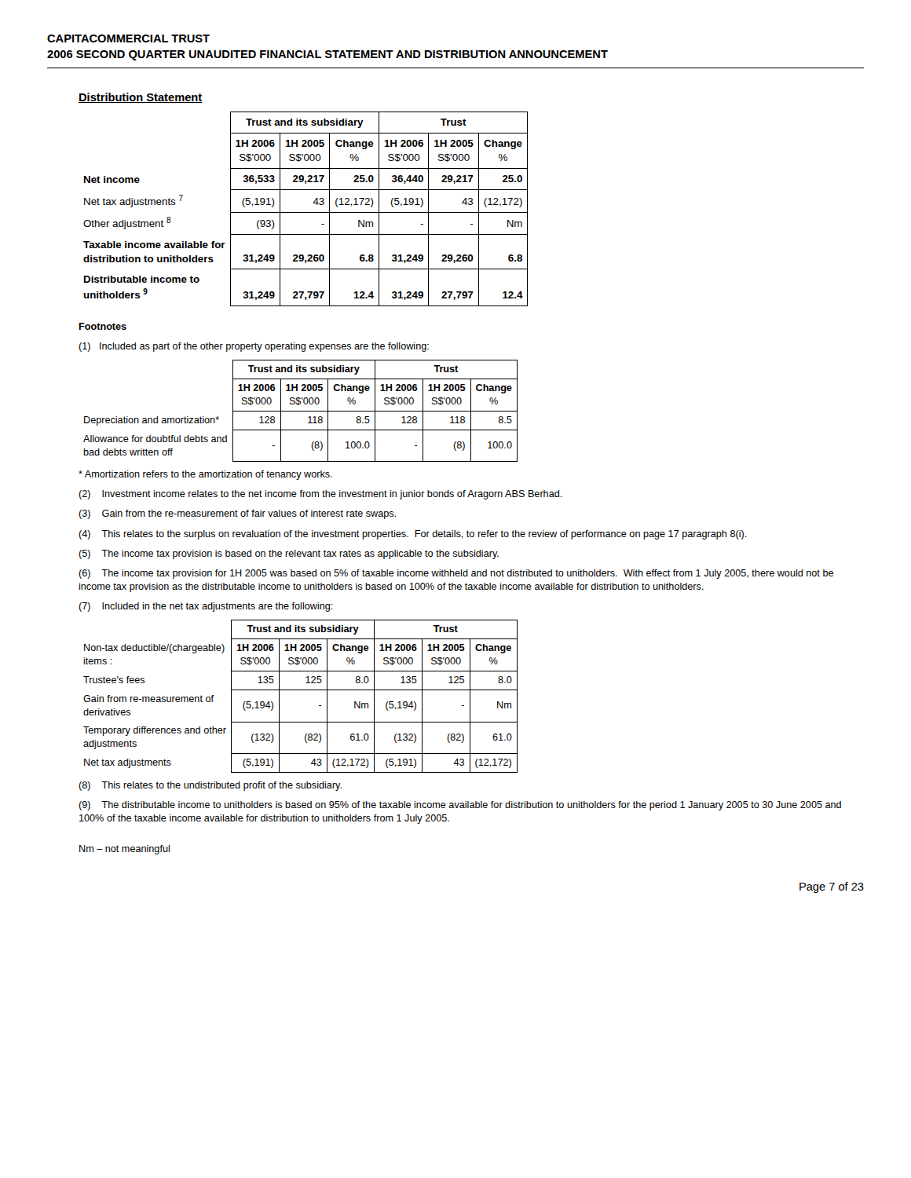CAPITACOMMERCIAL TRUST
2006 SECOND QUARTER UNAUDITED FINANCIAL STATEMENT AND DISTRIBUTION ANNOUNCEMENT
Distribution Statement
| | Trust and its subsidiary | Trust |
| | 1H 2006 S$'000 | 1H 2005 S$'000 | Change % | 1H 2006 S$'000 | 1H 2005 S$'000 | Change % |
| Net income | 36,533 | 29,217 | 25.0 | 36,440 | 29,217 | 25.0 |
| Net tax adjustments 7 | (5,191) | 43 | (12,172) | (5,191) | 43 | (12,172) |
| Other adjustment 8 | (93) | - | Nm | - | - | Nm |
| Taxable income available for distribution to unitholders | 31,249 | 29,260 | 6.8 | 31,249 | 29,260 | 6.8 |
| Distributable income to unitholders 9 | 31,249 | 27,797 | 12.4 | 31,249 | 27,797 | 12.4 |
Footnotes
(1) Included as part of the other property operating expenses are the following:
| | Trust and its subsidiary | Trust |
| | 1H 2006 S$'000 | 1H 2005 S$'000 | Change % | 1H 2006 S$'000 | 1H 2005 S$'000 | Change % |
| Depreciation and amortization* | 128 | 118 | 8.5 | 128 | 118 | 8.5 |
| Allowance for doubtful debts and bad debts written off | - | (8) | 100.0 | - | (8) | 100.0 |
* Amortization refers to the amortization of tenancy works.
(2) Investment income relates to the net income from the investment in junior bonds of Aragorn ABS Berhad.
(3) Gain from the re-measurement of fair values of interest rate swaps.
(4) This relates to the surplus on revaluation of the investment properties. For details, to refer to the review of performance on page 17 paragraph 8(i).
(5) The income tax provision is based on the relevant tax rates as applicable to the subsidiary.
(6) The income tax provision for 1H 2005 was based on 5% of taxable income withheld and not distributed to unitholders. With effect from 1 July 2005, there would not be income tax provision as the distributable income to unitholders is based on 100% of the taxable income available for distribution to unitholders.
(7) Included in the net tax adjustments are the following:
| | Trust and its subsidiary | Trust |
| Non-tax deductible/(chargeable) items : | 1H 2006 S$'000 | 1H 2005 S$'000 | Change % | 1H 2006 S$'000 | 1H 2005 S$'000 | Change % |
| Trustee's fees | 135 | 125 | 8.0 | 135 | 125 | 8.0 |
| Gain from re-measurement of derivatives | (5,194) | - | Nm | (5,194) | - | Nm |
| Temporary differences and other adjustments | (132) | (82) | 61.0 | (132) | (82) | 61.0 |
| Net tax adjustments | (5,191) | 43 | (12,172) | (5,191) | 43 | (12,172) |
(8) This relates to the undistributed profit of the subsidiary.
(9) The distributable income to unitholders is based on 95% of the taxable income available for distribution to unitholders for the period 1 January 2005 to 30 June 2005 and 100% of the taxable income available for distribution to unitholders from 1 July 2005.
Nm – not meaningful
Page 7 of 23